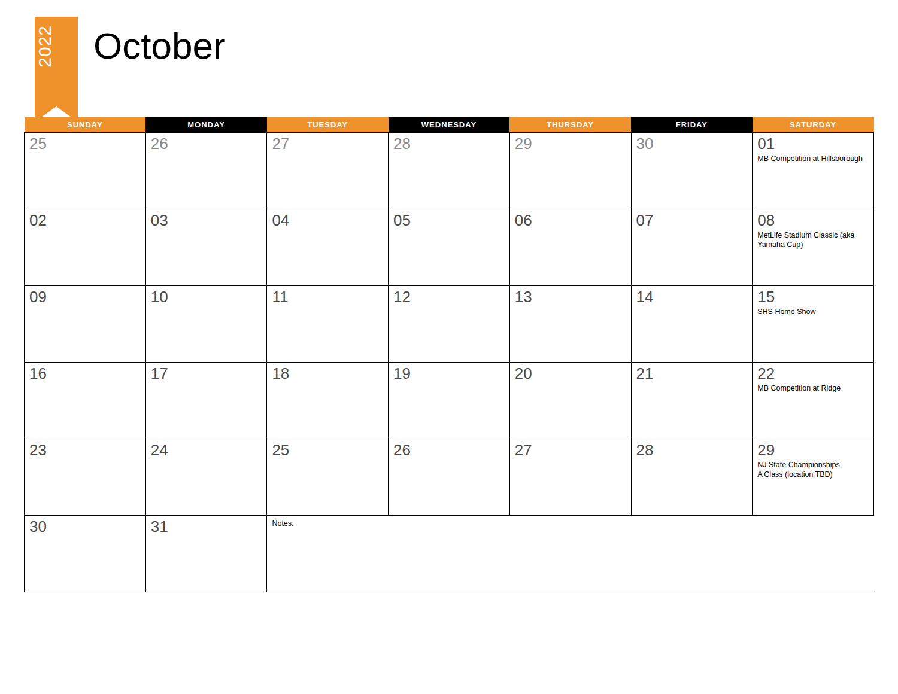2022
October
| SUNDAY | MONDAY | TUESDAY | WEDNESDAY | THURSDAY | FRIDAY | SATURDAY |
| --- | --- | --- | --- | --- | --- | --- |
| 25 | 26 | 27 | 28 | 29 | 30 | 01 MB Competition at Hillsborough |
| 02 | 03 | 04 | 05 | 06 | 07 | 08 MetLife Stadium Classic (aka Yamaha Cup) |
| 09 | 10 | 11 | 12 | 13 | 14 | 15 SHS Home Show |
| 16 | 17 | 18 | 19 | 20 | 21 | 22 MB Competition at Ridge |
| 23 | 24 | 25 | 26 | 27 | 28 | 29 NJ State Championships A Class (location TBD) |
| 30 | 31 | Notes: |